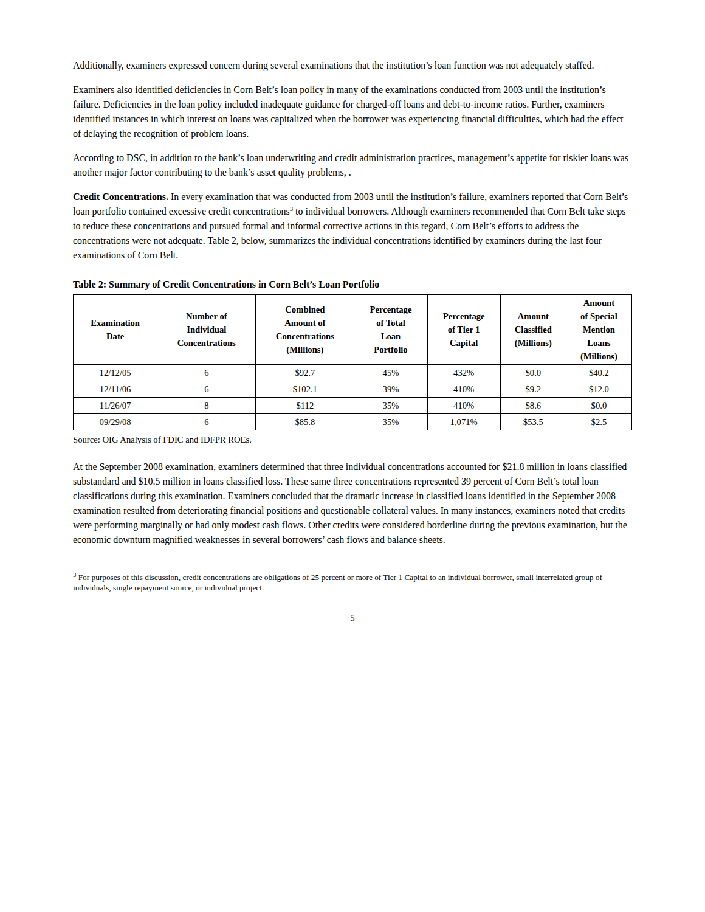Additionally, examiners expressed concern during several examinations that the institution’s loan function was not adequately staffed.
Examiners also identified deficiencies in Corn Belt’s loan policy in many of the examinations conducted from 2003 until the institution’s failure. Deficiencies in the loan policy included inadequate guidance for charged-off loans and debt-to-income ratios. Further, examiners identified instances in which interest on loans was capitalized when the borrower was experiencing financial difficulties, which had the effect of delaying the recognition of problem loans.
According to DSC, in addition to the bank’s loan underwriting and credit administration practices, management’s appetite for riskier loans was another major factor contributing to the bank’s asset quality problems, .
Credit Concentrations. In every examination that was conducted from 2003 until the institution’s failure, examiners reported that Corn Belt’s loan portfolio contained excessive credit concentrations3 to individual borrowers. Although examiners recommended that Corn Belt take steps to reduce these concentrations and pursued formal and informal corrective actions in this regard, Corn Belt’s efforts to address the concentrations were not adequate. Table 2, below, summarizes the individual concentrations identified by examiners during the last four examinations of Corn Belt.
Table 2: Summary of Credit Concentrations in Corn Belt’s Loan Portfolio
| Examination Date | Number of Individual Concentrations | Combined Amount of Concentrations (Millions) | Percentage of Total Loan Portfolio | Percentage of Tier 1 Capital | Amount Classified (Millions) | Amount of Special Mention Loans (Millions) |
| --- | --- | --- | --- | --- | --- | --- |
| 12/12/05 | 6 | $92.7 | 45% | 432% | $0.0 | $40.2 |
| 12/11/06 | 6 | $102.1 | 39% | 410% | $9.2 | $12.0 |
| 11/26/07 | 8 | $112 | 35% | 410% | $8.6 | $0.0 |
| 09/29/08 | 6 | $85.8 | 35% | 1,071% | $53.5 | $2.5 |
Source: OIG Analysis of FDIC and IDFPR ROEs.
At the September 2008 examination, examiners determined that three individual concentrations accounted for $21.8 million in loans classified substandard and $10.5 million in loans classified loss. These same three concentrations represented 39 percent of Corn Belt’s total loan classifications during this examination. Examiners concluded that the dramatic increase in classified loans identified in the September 2008 examination resulted from deteriorating financial positions and questionable collateral values. In many instances, examiners noted that credits were performing marginally or had only modest cash flows. Other credits were considered borderline during the previous examination, but the economic downturn magnified weaknesses in several borrowers’ cash flows and balance sheets.
3 For purposes of this discussion, credit concentrations are obligations of 25 percent or more of Tier 1 Capital to an individual borrower, small interrelated group of individuals, single repayment source, or individual project.
5